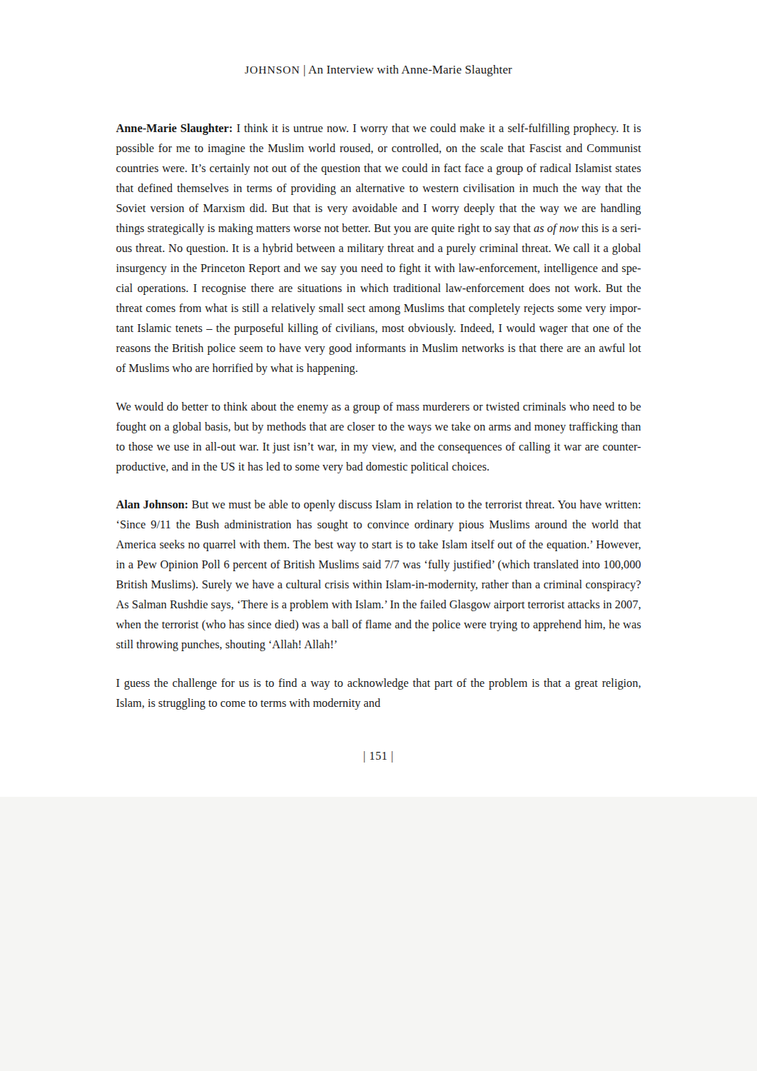Johnson | An Interview with Anne-Marie Slaughter
Anne-Marie Slaughter: I think it is untrue now. I worry that we could make it a self-fulfilling prophecy. It is possible for me to imagine the Muslim world roused, or controlled, on the scale that Fascist and Communist countries were. It’s certainly not out of the question that we could in fact face a group of radical Islamist states that defined themselves in terms of providing an alternative to western civilisation in much the way that the Soviet version of Marxism did. But that is very avoidable and I worry deeply that the way we are handling things strategically is making matters worse not better. But you are quite right to say that as of now this is a serious threat. No question. It is a hybrid between a military threat and a purely criminal threat. We call it a global insurgency in the Princeton Report and we say you need to fight it with law-enforcement, intelligence and special operations. I recognise there are situations in which traditional law-enforcement does not work. But the threat comes from what is still a relatively small sect among Muslims that completely rejects some very important Islamic tenets – the purposeful killing of civilians, most obviously. Indeed, I would wager that one of the reasons the British police seem to have very good informants in Muslim networks is that there are an awful lot of Muslims who are horrified by what is happening.
We would do better to think about the enemy as a group of mass murderers or twisted criminals who need to be fought on a global basis, but by methods that are closer to the ways we take on arms and money trafficking than to those we use in all-out war. It just isn’t war, in my view, and the consequences of calling it war are counter-productive, and in the US it has led to some very bad domestic political choices.
Alan Johnson: But we must be able to openly discuss Islam in relation to the terrorist threat. You have written: ‘Since 9/11 the Bush administration has sought to convince ordinary pious Muslims around the world that America seeks no quarrel with them. The best way to start is to take Islam itself out of the equation.’ However, in a Pew Opinion Poll 6 percent of British Muslims said 7/7 was ‘fully justified’ (which translated into 100,000 British Muslims). Surely we have a cultural crisis within Islam-in-modernity, rather than a criminal conspiracy? As Salman Rushdie says, ‘There is a problem with Islam.’ In the failed Glasgow airport terrorist attacks in 2007, when the terrorist (who has since died) was a ball of flame and the police were trying to apprehend him, he was still throwing punches, shouting ‘Allah! Allah!’
I guess the challenge for us is to find a way to acknowledge that part of the problem is that a great religion, Islam, is struggling to come to terms with modernity and
| 151 |